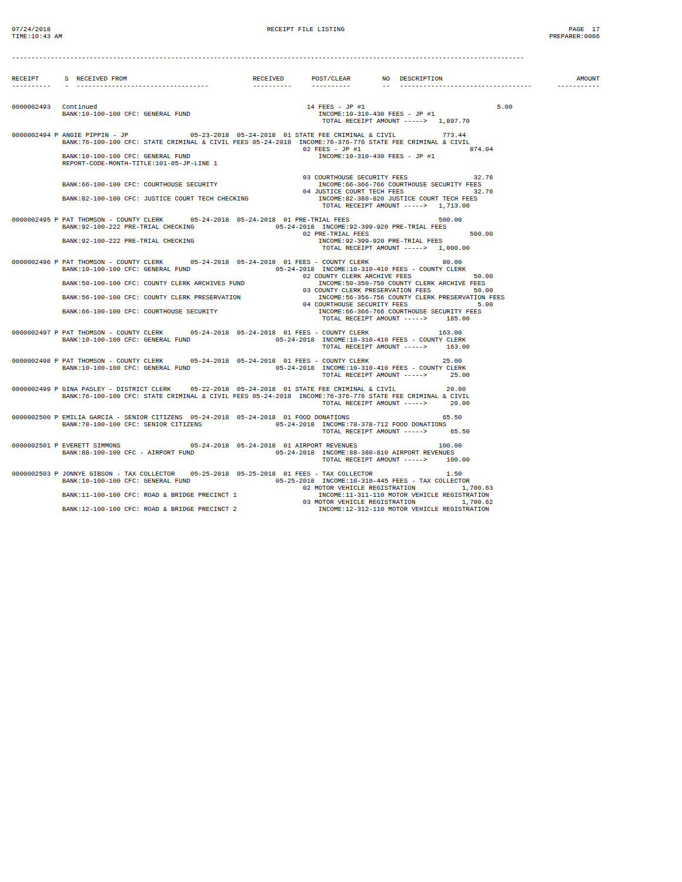| 07/24/2018 | RECEIPT FILE LISTING | PAGE 17 |
| TIME:10:43 AM | | PREPARER:0006 |
------------------------------------------------------------------------------------------------------------------------------------
| RECEIPT | S | RECEIVED FROM | RECEIVED | POST/CLEAR | NO | DESCRIPTION | AMOUNT |
| ---------- | - | ---------------------------------- | ---------- | ---------- | -- | ---------------------------------- | ----------- |
0000002493 Continued 14 FEES - JP #1 5.00 BANK:10-100-100 CFC: GENERAL FUND INCOME:10-310-430 FEES - JP #1 TOTAL RECEIPT AMOUNT -----> 1,897.70 0000002494 P ANGIE PIPPIN - JP 05-23-2018 05-24-2018 01 STATE FEE CRIMINAL & CIVIL 773.44 BANK:76-100-100 CFC: STATE CRIMINAL & CIVIL FEES 05-24-2018 INCOME:76-376-776 STATE FEE CRIMINAL & CIVIL 02 FEES - JP #1 874.04 BANK:10-100-100 CFC: GENERAL FUND INCOME:10-310-430 FEES - JP #1 REPORT-CODE-MONTH-TITLE:101-05-JP-LINE 1 03 COURTHOUSE SECURITY FEES 32.76 BANK:66-100-100 CFC: COURTHOUSE SECURITY INCOME:66-366-766 COURTHOUSE SECURITY FEES 04 JUSTICE COURT TECH FEES 32.76 BANK:82-100-100 CFC: JUSTICE COURT TECH CHECKING INCOME:82-380-820 JUSTICE COURT TECH FEES TOTAL RECEIPT AMOUNT -----> 1,713.00 0000002495 P PAT THOMSON - COUNTY CLERK 05-24-2018 05-24-2018 01 PRE-TRIAL FEES 500.00 BANK:92-100-222 PRE-TRIAL CHECKING 05-24-2018 INCOME:92-399-920 PRE-TRIAL FEES 02 PRE-TRIAL FEES 500.00 BANK:92-100-222 PRE-TRIAL CHECKING INCOME:92-399-920 PRE-TRIAL FEES TOTAL RECEIPT AMOUNT -----> 1,000.00 0000002496 P PAT THOMSON - COUNTY CLERK 05-24-2018 05-24-2018 01 FEES - COUNTY CLERK 80.00 BANK:10-100-100 CFC: GENERAL FUND 05-24-2018 INCOME:10-310-410 FEES - COUNTY CLERK 02 COUNTY CLERK ARCHIVE FEES 50.00 BANK:50-100-100 CFC: COUNTY CLERK ARCHIVES FUND INCOME:50-350-750 COUNTY CLERK ARCHIVE FEES 03 COUNTY CLERK PRESERVATION FEES 50.00 BANK:56-100-100 CFC: COUNTY CLERK PRESERVATION INCOME:56-356-756 COUNTY CLERK PRESERVATION FEES 04 COURTHOUSE SECURITY FEES 5.00 BANK:66-100-100 CFC: COURTHOUSE SECURITY INCOME:66-366-766 COURTHOUSE SECURITY FEES TOTAL RECEIPT AMOUNT -----> 185.00 0000002497 P PAT THOMSON - COUNTY CLERK 05-24-2018 05-24-2018 01 FEES - COUNTY CLERK 163.00 BANK:10-100-100 CFC: GENERAL FUND 05-24-2018 INCOME:10-310-410 FEES - COUNTY CLERK TOTAL RECEIPT AMOUNT -----> 163.00 0000002498 P PAT THOMSON - COUNTY CLERK 05-24-2018 05-24-2018 01 FEES - COUNTY CLERK 25.00 BANK:10-100-100 CFC: GENERAL FUND 05-24-2018 INCOME:10-310-410 FEES - COUNTY CLERK TOTAL RECEIPT AMOUNT -----> 25.00 0000002499 P GINA PASLEY - DISTRICT CLERK 05-22-2018 05-24-2018 01 STATE FEE CRIMINAL & CIVIL 20.00 BANK:76-100-100 CFC: STATE CRIMINAL & CIVIL FEES 05-24-2018 INCOME:76-376-776 STATE FEE CRIMINAL & CIVIL TOTAL RECEIPT AMOUNT -----> 20.00 0000002500 P EMILIA GARCIA - SENIOR CITIZENS 05-24-2018 05-24-2018 01 FOOD DONATIONS 65.50 BANK:78-100-100 CFC: SENIOR CITIZENS 05-24-2018 INCOME:78-378-712 FOOD DONATIONS TOTAL RECEIPT AMOUNT -----> 65.50 0000002501 P EVERETT SIMMONS 05-24-2018 05-24-2018 01 AIRPORT REVENUES 100.00 BANK:88-100-100 CFC - AIRPORT FUND 05-24-2018 INCOME:88-380-810 AIRPORT REVENUES TOTAL RECEIPT AMOUNT -----> 100.00 0000002503 P JONNYE GIBSON - TAX COLLECTOR 05-25-2018 05-25-2018 01 FEES - TAX COLLECTOR 1.50 BANK:10-100-100 CFC: GENERAL FUND 05-25-2018 INCOME:10-310-445 FEES - TAX COLLECTOR 02 MOTOR VEHICLE REGISTRATION 1,700.63 BANK:11-100-100 CFC: ROAD & BRIDGE PRECINCT 1 INCOME:11-311-110 MOTOR VEHICLE REGISTRATION 03 MOTOR VEHICLE REGISTRATION 1,700.62 BANK:12-100-100 CFC: ROAD & BRIDGE PRECINCT 2 INCOME:12-312-110 MOTOR VEHICLE REGISTRATION